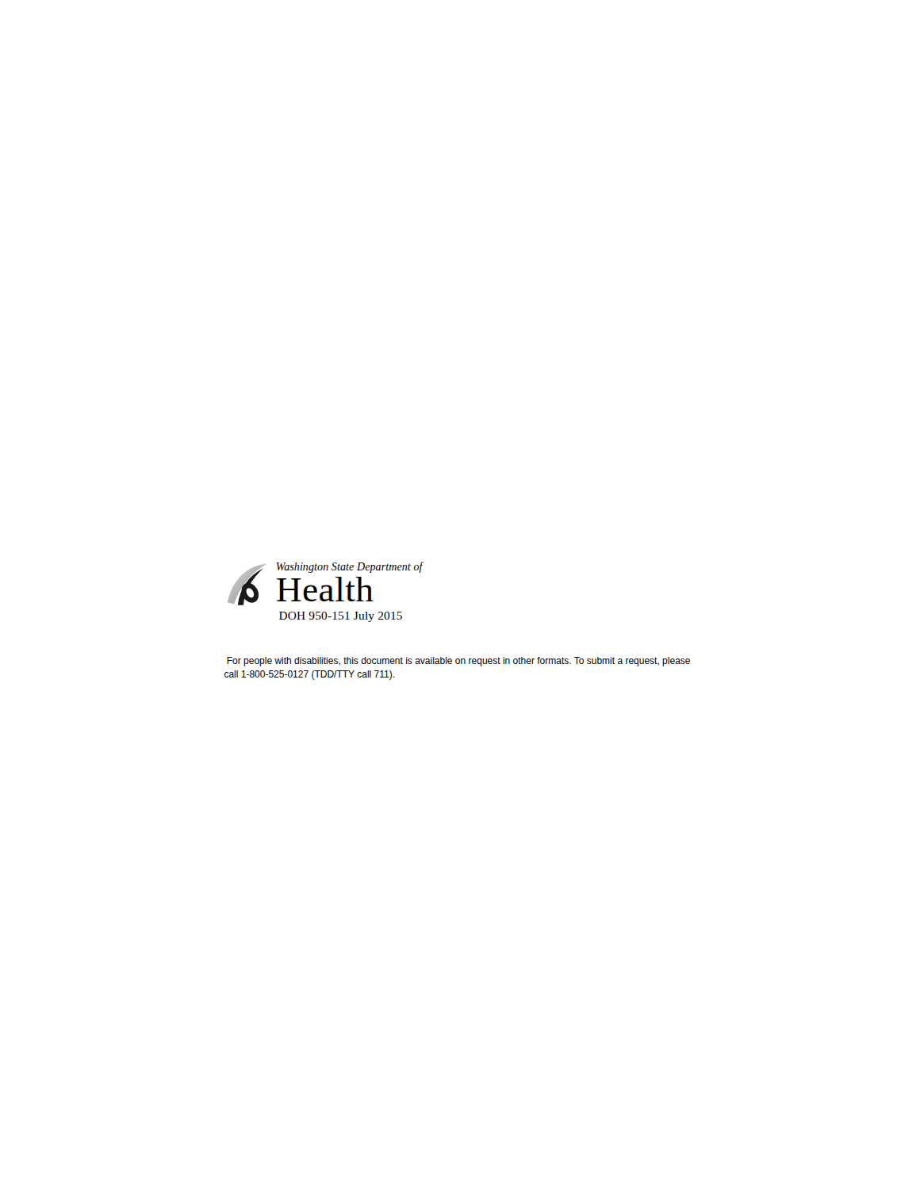Washington State Department of Health
DOH 950-151 July 2015
For people with disabilities, this document is available on request in other formats. To submit a request, please call 1‑800-525-0127 (TDD/TTY call 711).